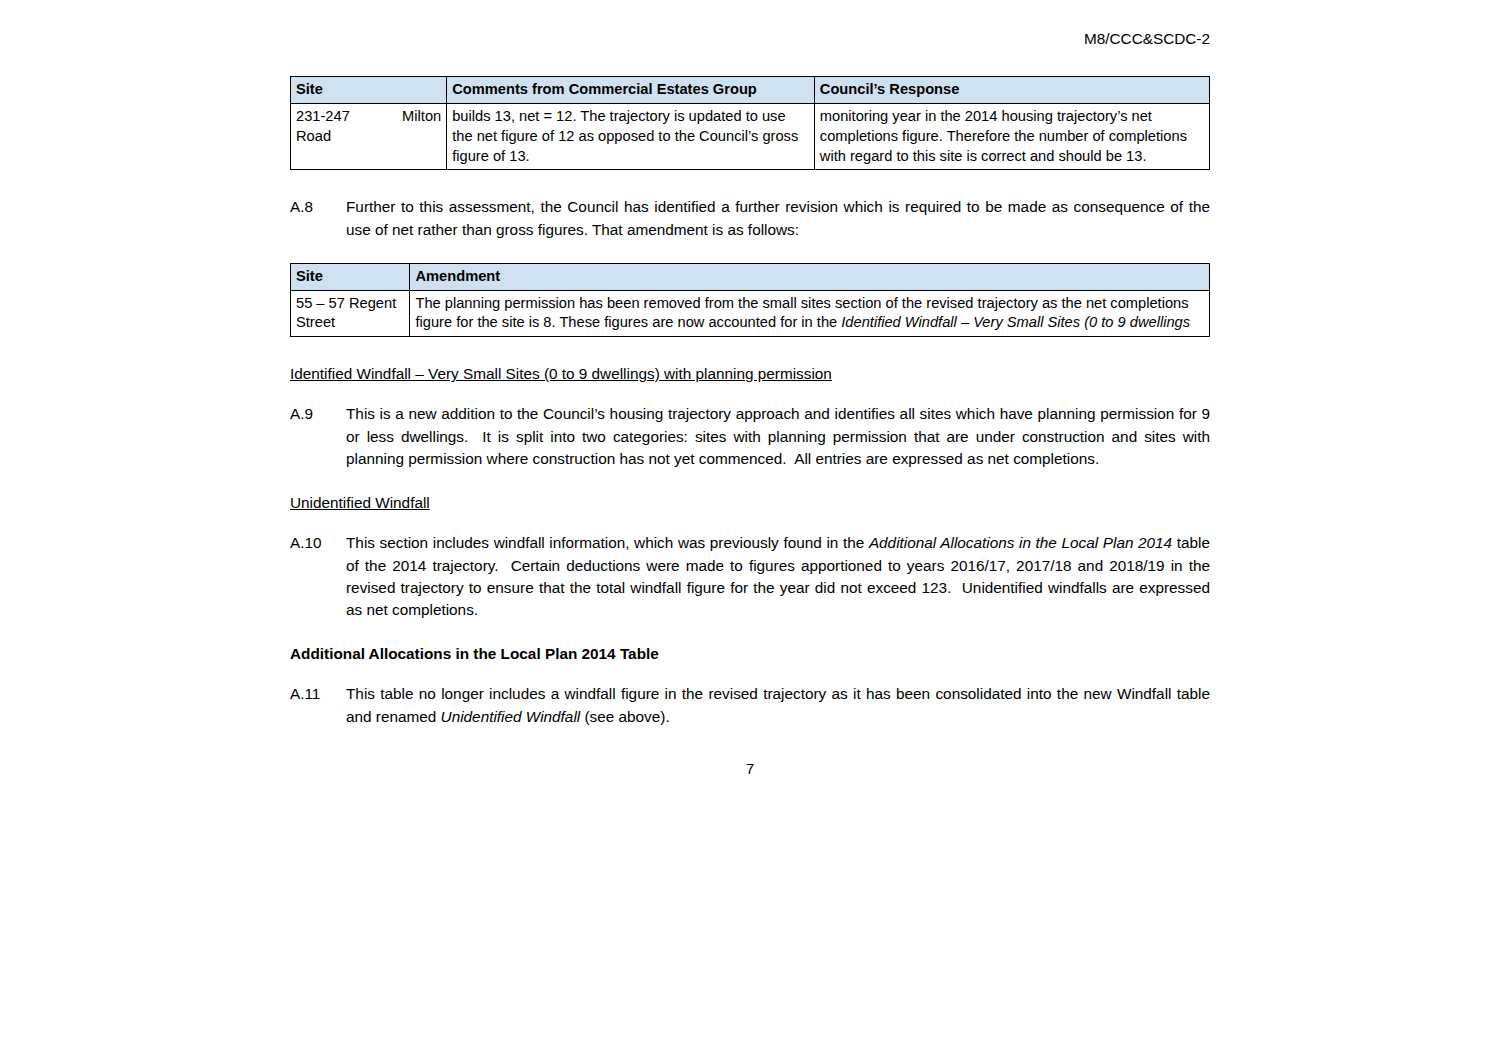M8/CCC&SCDC-2
| Site | Comments from Commercial Estates Group | Council’s Response |
| --- | --- | --- |
| 231-247 Road Milton | builds 13, net = 12. The trajectory is updated to use the net figure of 12 as opposed to the Council’s gross figure of 13. | monitoring year in the 2014 housing trajectory’s net completions figure. Therefore the number of completions with regard to this site is correct and should be 13. |
A.8
Further to this assessment, the Council has identified a further revision which is required to be made as consequence of the use of net rather than gross figures. That amendment is as follows:
| Site | Amendment |
| --- | --- |
| 55 – 57 Regent Street | The planning permission has been removed from the small sites section of the revised trajectory as the net completions figure for the site is 8. These figures are now accounted for in the Identified Windfall – Very Small Sites (0 to 9 dwellings |
Identified Windfall – Very Small Sites (0 to 9 dwellings) with planning permission
A.9
This is a new addition to the Council’s housing trajectory approach and identifies all sites which have planning permission for 9 or less dwellings. It is split into two categories: sites with planning permission that are under construction and sites with planning permission where construction has not yet commenced. All entries are expressed as net completions.
Unidentified Windfall
A.10
This section includes windfall information, which was previously found in the Additional Allocations in the Local Plan 2014 table of the 2014 trajectory. Certain deductions were made to figures apportioned to years 2016/17, 2017/18 and 2018/19 in the revised trajectory to ensure that the total windfall figure for the year did not exceed 123. Unidentified windfalls are expressed as net completions.
Additional Allocations in the Local Plan 2014 Table
A.11
This table no longer includes a windfall figure in the revised trajectory as it has been consolidated into the new Windfall table and renamed Unidentified Windfall (see above).
7